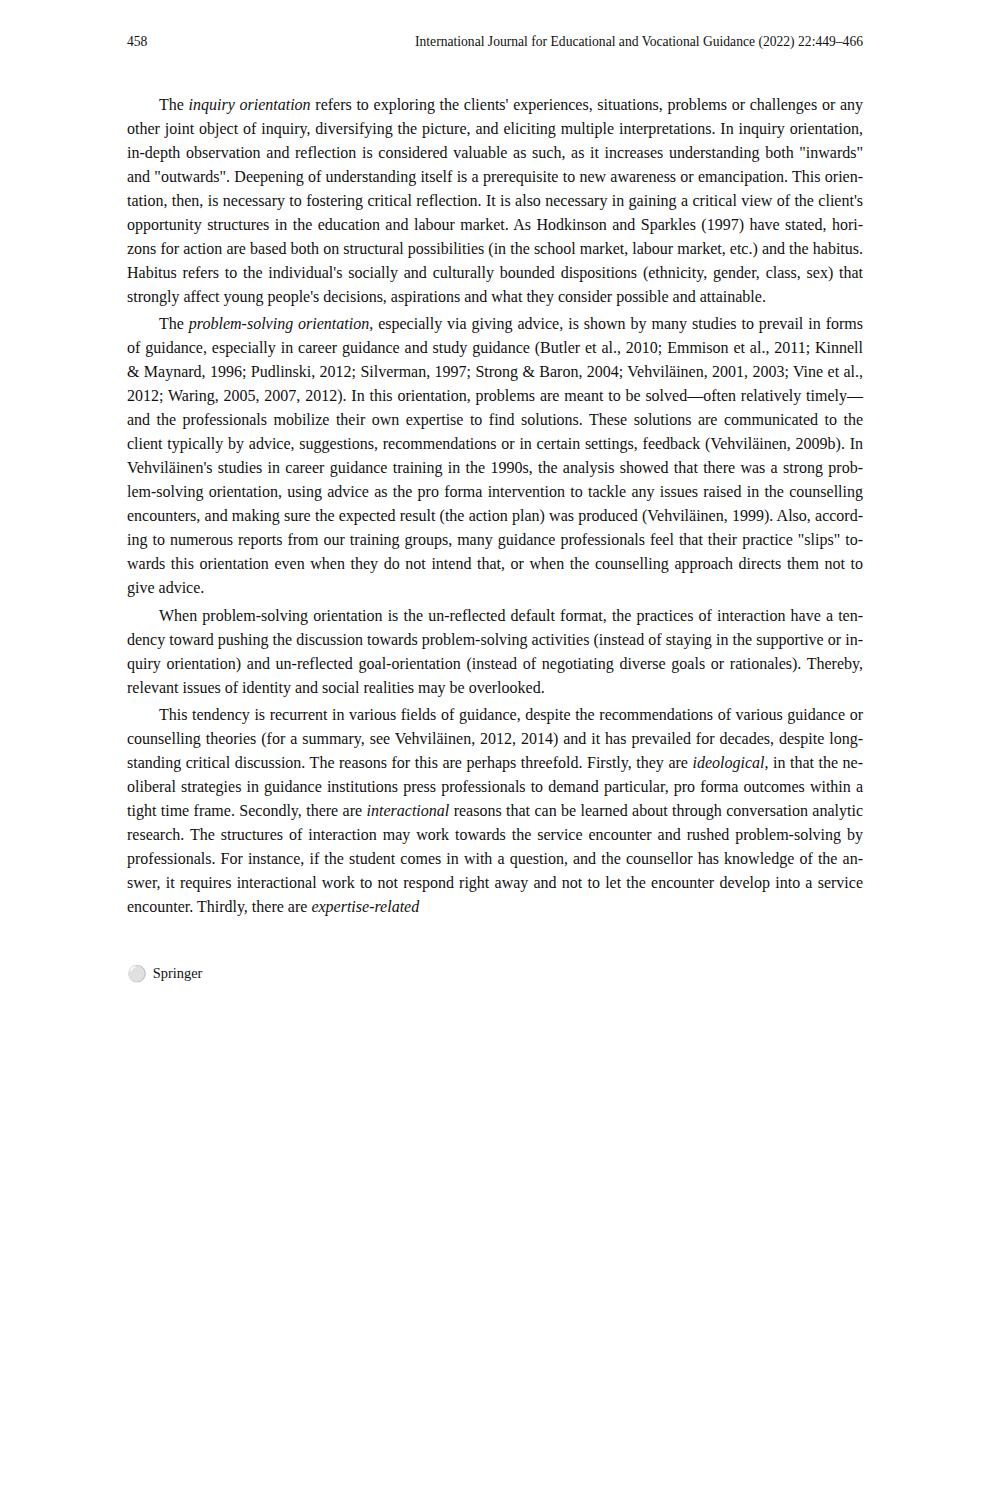458 International Journal for Educational and Vocational Guidance (2022) 22:449–466
The inquiry orientation refers to exploring the clients' experiences, situations, problems or challenges or any other joint object of inquiry, diversifying the picture, and eliciting multiple interpretations. In inquiry orientation, in-depth observation and reflection is considered valuable as such, as it increases understanding both "inwards" and "outwards". Deepening of understanding itself is a prerequisite to new awareness or emancipation. This orientation, then, is necessary to fostering critical reflection. It is also necessary in gaining a critical view of the client's opportunity structures in the education and labour market. As Hodkinson and Sparkles (1997) have stated, horizons for action are based both on structural possibilities (in the school market, labour market, etc.) and the habitus. Habitus refers to the individual's socially and culturally bounded dispositions (ethnicity, gender, class, sex) that strongly affect young people's decisions, aspirations and what they consider possible and attainable.
The problem-solving orientation, especially via giving advice, is shown by many studies to prevail in forms of guidance, especially in career guidance and study guidance (Butler et al., 2010; Emmison et al., 2011; Kinnell & Maynard, 1996; Pudlinski, 2012; Silverman, 1997; Strong & Baron, 2004; Vehviläinen, 2001, 2003; Vine et al., 2012; Waring, 2005, 2007, 2012). In this orientation, problems are meant to be solved—often relatively timely—and the professionals mobilize their own expertise to find solutions. These solutions are communicated to the client typically by advice, suggestions, recommendations or in certain settings, feedback (Vehviläinen, 2009b). In Vehviläinen's studies in career guidance training in the 1990s, the analysis showed that there was a strong problem-solving orientation, using advice as the pro forma intervention to tackle any issues raised in the counselling encounters, and making sure the expected result (the action plan) was produced (Vehviläinen, 1999). Also, according to numerous reports from our training groups, many guidance professionals feel that their practice "slips" towards this orientation even when they do not intend that, or when the counselling approach directs them not to give advice.
When problem-solving orientation is the un-reflected default format, the practices of interaction have a tendency toward pushing the discussion towards problem-solving activities (instead of staying in the supportive or inquiry orientation) and un-reflected goal-orientation (instead of negotiating diverse goals or rationales). Thereby, relevant issues of identity and social realities may be overlooked.
This tendency is recurrent in various fields of guidance, despite the recommendations of various guidance or counselling theories (for a summary, see Vehviläinen, 2012, 2014) and it has prevailed for decades, despite longstanding critical discussion. The reasons for this are perhaps threefold. Firstly, they are ideological, in that the neoliberal strategies in guidance institutions press professionals to demand particular, pro forma outcomes within a tight time frame. Secondly, there are interactional reasons that can be learned about through conversation analytic research. The structures of interaction may work towards the service encounter and rushed problem-solving by professionals. For instance, if the student comes in with a question, and the counsellor has knowledge of the answer, it requires interactional work to not respond right away and not to let the encounter develop into a service encounter. Thirdly, there are expertise-related
⚪ Springer